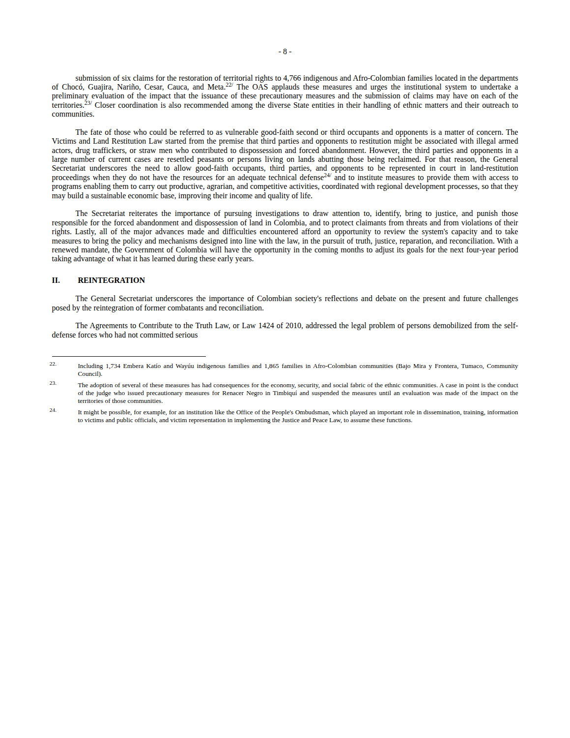- 8 -
submission of six claims for the restoration of territorial rights to 4,766 indigenous and Afro-Colombian families located in the departments of Chocó, Guajira, Nariño, Cesar, Cauca, and Meta.22/ The OAS applauds these measures and urges the institutional system to undertake a preliminary evaluation of the impact that the issuance of these precautionary measures and the submission of claims may have on each of the territories.23/ Closer coordination is also recommended among the diverse State entities in their handling of ethnic matters and their outreach to communities.
The fate of those who could be referred to as vulnerable good-faith second or third occupants and opponents is a matter of concern. The Victims and Land Restitution Law started from the premise that third parties and opponents to restitution might be associated with illegal armed actors, drug traffickers, or straw men who contributed to dispossession and forced abandonment. However, the third parties and opponents in a large number of current cases are resettled peasants or persons living on lands abutting those being reclaimed. For that reason, the General Secretariat underscores the need to allow good-faith occupants, third parties, and opponents to be represented in court in land-restitution proceedings when they do not have the resources for an adequate technical defense24/ and to institute measures to provide them with access to programs enabling them to carry out productive, agrarian, and competitive activities, coordinated with regional development processes, so that they may build a sustainable economic base, improving their income and quality of life.
The Secretariat reiterates the importance of pursuing investigations to draw attention to, identify, bring to justice, and punish those responsible for the forced abandonment and dispossession of land in Colombia, and to protect claimants from threats and from violations of their rights. Lastly, all of the major advances made and difficulties encountered afford an opportunity to review the system's capacity and to take measures to bring the policy and mechanisms designed into line with the law, in the pursuit of truth, justice, reparation, and reconciliation. With a renewed mandate, the Government of Colombia will have the opportunity in the coming months to adjust its goals for the next four-year period taking advantage of what it has learned during these early years.
II. REINTEGRATION
The General Secretariat underscores the importance of Colombian society's reflections and debate on the present and future challenges posed by the reintegration of former combatants and reconciliation.
The Agreements to Contribute to the Truth Law, or Law 1424 of 2010, addressed the legal problem of persons demobilized from the self-defense forces who had not committed serious
22. Including 1,734 Embera Katío and Wayúu indigenous families and 1,865 families in Afro-Colombian communities (Bajo Mira y Frontera, Tumaco, Community Council).
23. The adoption of several of these measures has had consequences for the economy, security, and social fabric of the ethnic communities. A case in point is the conduct of the judge who issued precautionary measures for Renacer Negro in Timbiquí and suspended the measures until an evaluation was made of the impact on the territories of those communities.
24. It might be possible, for example, for an institution like the Office of the People's Ombudsman, which played an important role in dissemination, training, information to victims and public officials, and victim representation in implementing the Justice and Peace Law, to assume these functions.